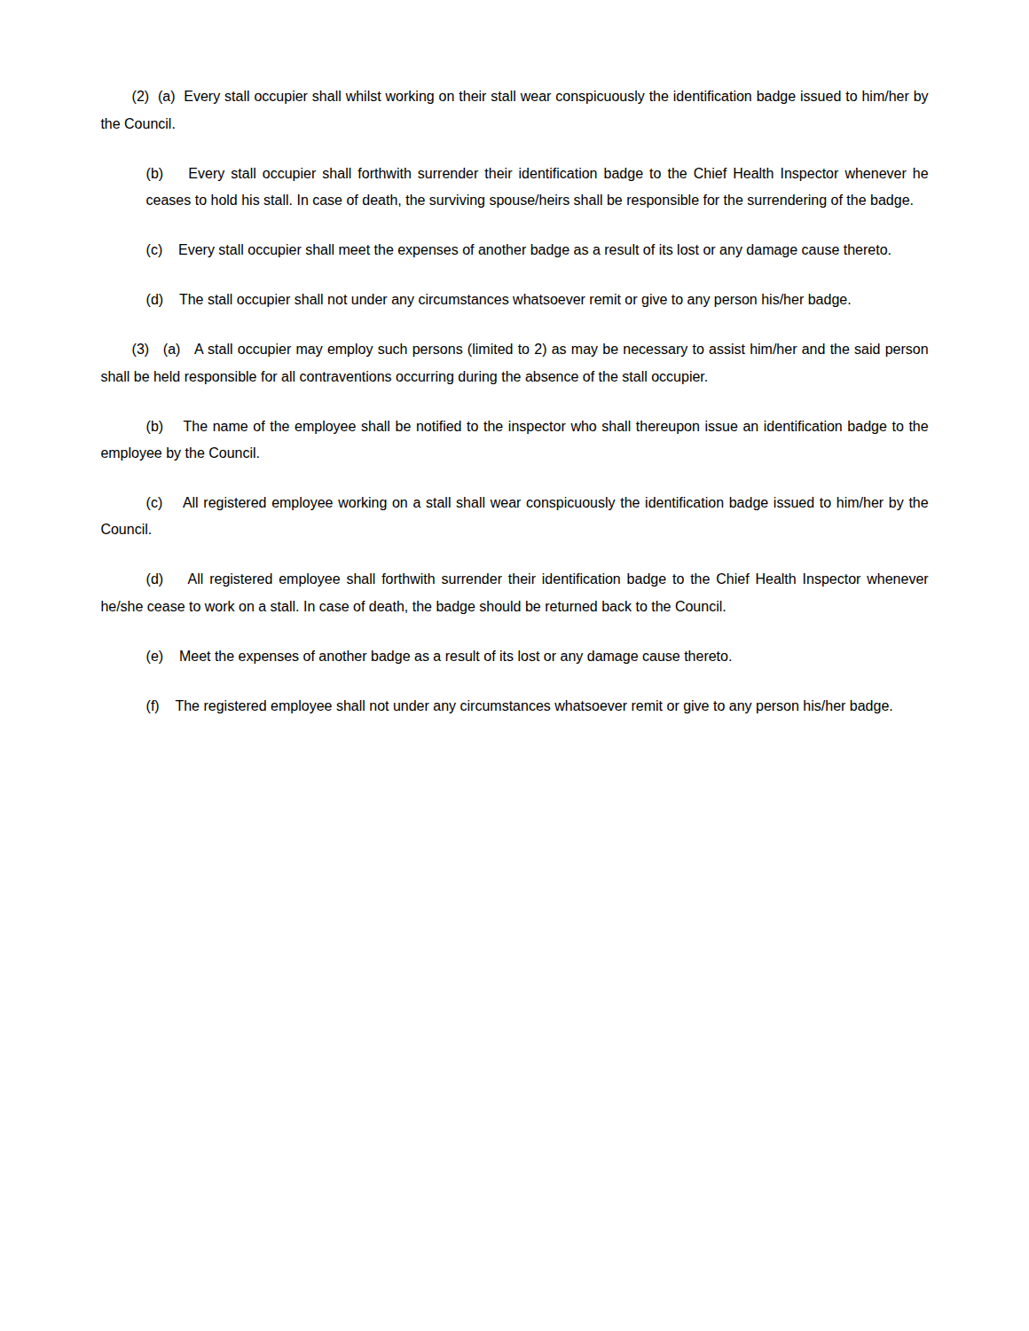(2) (a) Every stall occupier shall whilst working on their stall wear conspicuously the identification badge issued to him/her by the Council.
(b) Every stall occupier shall forthwith surrender their identification badge to the Chief Health Inspector whenever he ceases to hold his stall. In case of death, the surviving spouse/heirs shall be responsible for the surrendering of the badge.
(c) Every stall occupier shall meet the expenses of another badge as a result of its lost or any damage cause thereto.
(d) The stall occupier shall not under any circumstances whatsoever remit or give to any person his/her badge.
(3) (a) A stall occupier may employ such persons (limited to 2) as may be necessary to assist him/her and the said person shall be held responsible for all contraventions occurring during the absence of the stall occupier.
(b) The name of the employee shall be notified to the inspector who shall thereupon issue an identification badge to the employee by the Council.
(c) All registered employee working on a stall shall wear conspicuously the identification badge issued to him/her by the Council.
(d) All registered employee shall forthwith surrender their identification badge to the Chief Health Inspector whenever he/she cease to work on a stall. In case of death, the badge should be returned back to the Council.
(e) Meet the expenses of another badge as a result of its lost or any damage cause thereto.
(f) The registered employee shall not under any circumstances whatsoever remit or give to any person his/her badge.